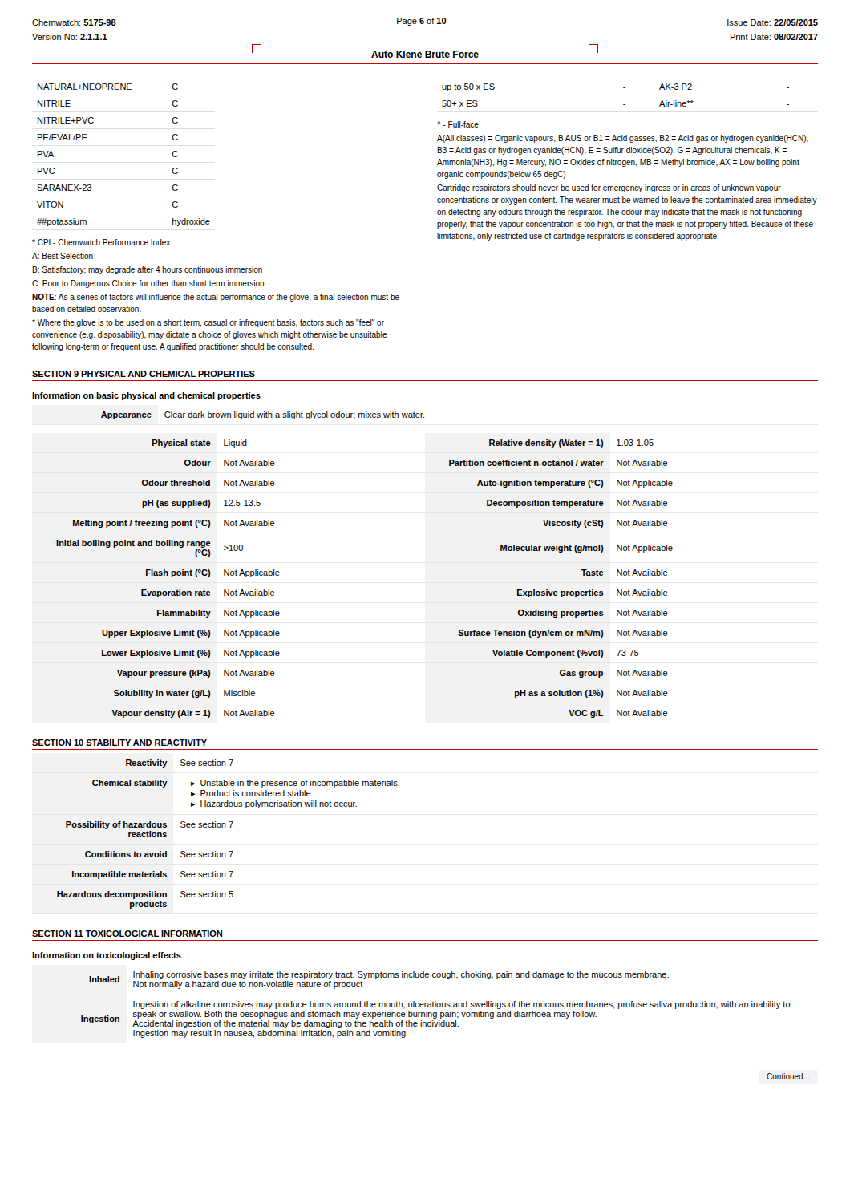Chemwatch: 5175-98
Version No: 2.1.1.1
Page 6 of 10
Issue Date: 22/05/2015
Print Date: 08/02/2017
Auto Klene Brute Force
| NATURAL+NEOPRENE | C |
| NITRILE | C |
| NITRILE+PVC | C |
| PE/EVAL/PE | C |
| PVA | C |
| PVC | C |
| SARANEX-23 | C |
| VITON | C |
| ##potassium | hydroxide |
* CPI - Chemwatch Performance Index
A: Best Selection
B: Satisfactory; may degrade after 4 hours continuous immersion
C: Poor to Dangerous Choice for other than short term immersion
NOTE: As a series of factors will influence the actual performance of the glove, a final selection must be based on detailed observation. -
* Where the glove is to be used on a short term, casual or infrequent basis, factors such as "feel" or convenience (e.g. disposability), may dictate a choice of gloves which might otherwise be unsuitable following long-term or frequent use. A qualified practitioner should be consulted.
| up to 50 x ES | - | AK-3 P2 | - |
| 50+ x ES | - | Air-line** | - |
^ - Full-face
A(All classes) = Organic vapours, B AUS or B1 = Acid gasses, B2 = Acid gas or hydrogen cyanide(HCN), B3 = Acid gas or hydrogen cyanide(HCN), E = Sulfur dioxide(SO2), G = Agricultural chemicals, K = Ammonia(NH3), Hg = Mercury, NO = Oxides of nitrogen, MB = Methyl bromide, AX = Low boiling point organic compounds(below 65 degC)
Cartridge respirators should never be used for emergency ingress or in areas of unknown vapour concentrations or oxygen content. The wearer must be warned to leave the contaminated area immediately on detecting any odours through the respirator. The odour may indicate that the mask is not functioning properly, that the vapour concentration is too high, or that the mask is not properly fitted. Because of these limitations, only restricted use of cartridge respirators is considered appropriate.
SECTION 9 PHYSICAL AND CHEMICAL PROPERTIES
Information on basic physical and chemical properties
| Appearance | Clear dark brown liquid with a slight glycol odour; mixes with water. |
| Physical state | Liquid | Relative density (Water = 1) | 1.03-1.05 |
| Odour | Not Available | Partition coefficient n-octanol / water | Not Available |
| Odour threshold | Not Available | Auto-ignition temperature (°C) | Not Applicable |
| pH (as supplied) | 12.5-13.5 | Decomposition temperature | Not Available |
| Melting point / freezing point (°C) | Not Available | Viscosity (cSt) | Not Available |
| Initial boiling point and boiling range (°C) | >100 | Molecular weight (g/mol) | Not Applicable |
| Flash point (°C) | Not Applicable | Taste | Not Available |
| Evaporation rate | Not Available | Explosive properties | Not Available |
| Flammability | Not Applicable | Oxidising properties | Not Available |
| Upper Explosive Limit (%) | Not Applicable | Surface Tension (dyn/cm or mN/m) | Not Available |
| Lower Explosive Limit (%) | Not Applicable | Volatile Component (%vol) | 73-75 |
| Vapour pressure (kPa) | Not Available | Gas group | Not Available |
| Solubility in water (g/L) | Miscible | pH as a solution (1%) | Not Available |
| Vapour density (Air = 1) | Not Available | VOC g/L | Not Available |
SECTION 10 STABILITY AND REACTIVITY
| Reactivity | See section 7 |
| Chemical stability | Unstable in the presence of incompatible materials. Product is considered stable. Hazardous polymerisation will not occur. |
| Possibility of hazardous reactions | See section 7 |
| Conditions to avoid | See section 7 |
| Incompatible materials | See section 7 |
| Hazardous decomposition products | See section 5 |
SECTION 11 TOXICOLOGICAL INFORMATION
Information on toxicological effects
| Inhaled | Inhaling corrosive bases may irritate the respiratory tract. Symptoms include cough, choking, pain and damage to the mucous membrane. Not normally a hazard due to non-volatile nature of product |
| Ingestion | Ingestion of alkaline corrosives may produce burns around the mouth, ulcerations and swellings of the mucous membranes, profuse saliva production, with an inability to speak or swallow. Both the oesophagus and stomach may experience burning pain; vomiting and diarrhoea may follow. Accidental ingestion of the material may be damaging to the health of the individual. Ingestion may result in nausea, abdominal irritation, pain and vomiting |
Continued...